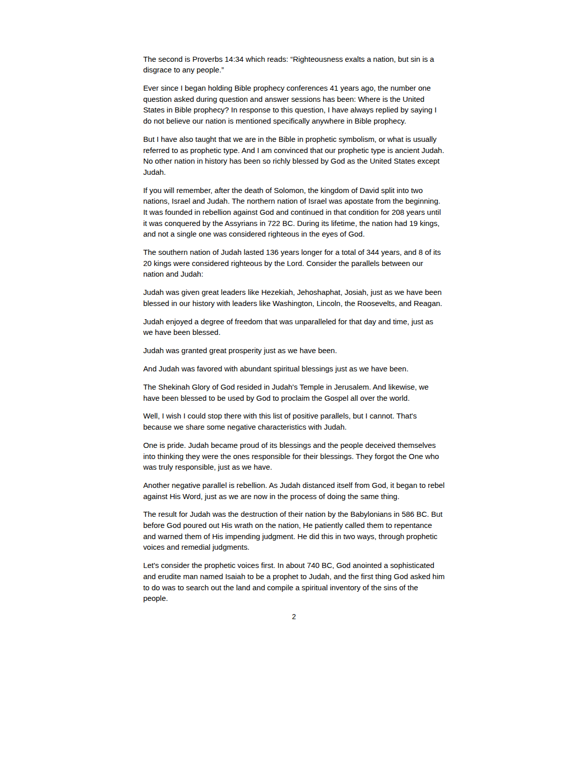The second is Proverbs 14:34 which reads: “Righteousness exalts a nation, but sin is a disgrace to any people.”
Ever since I began holding Bible prophecy conferences 41 years ago, the number one question asked during question and answer sessions has been: Where is the United States in Bible prophecy? In response to this question, I have always replied by saying I do not believe our nation is mentioned specifically anywhere in Bible prophecy.
But I have also taught that we are in the Bible in prophetic symbolism, or what is usually referred to as prophetic type. And I am convinced that our prophetic type is ancient Judah. No other nation in history has been so richly blessed by God as the United States except Judah.
If you will remember, after the death of Solomon, the kingdom of David split into two nations, Israel and Judah. The northern nation of Israel was apostate from the beginning. It was founded in rebellion against God and continued in that condition for 208 years until it was conquered by the Assyrians in 722 BC. During its lifetime, the nation had 19 kings, and not a single one was considered righteous in the eyes of God.
The southern nation of Judah lasted 136 years longer for a total of 344 years, and 8 of its 20 kings were considered righteous by the Lord. Consider the parallels between our nation and Judah:
Judah was given great leaders like Hezekiah, Jehoshaphat, Josiah, just as we have been blessed in our history with leaders like Washington, Lincoln, the Roosevelts, and Reagan.
Judah enjoyed a degree of freedom that was unparalleled for that day and time, just as we have been blessed.
Judah was granted great prosperity just as we have been.
And Judah was favored with abundant spiritual blessings just as we have been.
The Shekinah Glory of God resided in Judah's Temple in Jerusalem. And likewise, we have been blessed to be used by God to proclaim the Gospel all over the world.
Well, I wish I could stop there with this list of positive parallels, but I cannot. That's because we share some negative characteristics with Judah.
One is pride. Judah became proud of its blessings and the people deceived themselves into thinking they were the ones responsible for their blessings. They forgot the One who was truly responsible, just as we have.
Another negative parallel is rebellion. As Judah distanced itself from God, it began to rebel against His Word, just as we are now in the process of doing the same thing.
The result for Judah was the destruction of their nation by the Babylonians in 586 BC. But before God poured out His wrath on the nation, He patiently called them to repentance and warned them of His impending judgment. He did this in two ways, through prophetic voices and remedial judgments.
Let's consider the prophetic voices first. In about 740 BC, God anointed a sophisticated and erudite man named Isaiah to be a prophet to Judah, and the first thing God asked him to do was to search out the land and compile a spiritual inventory of the sins of the people.
2